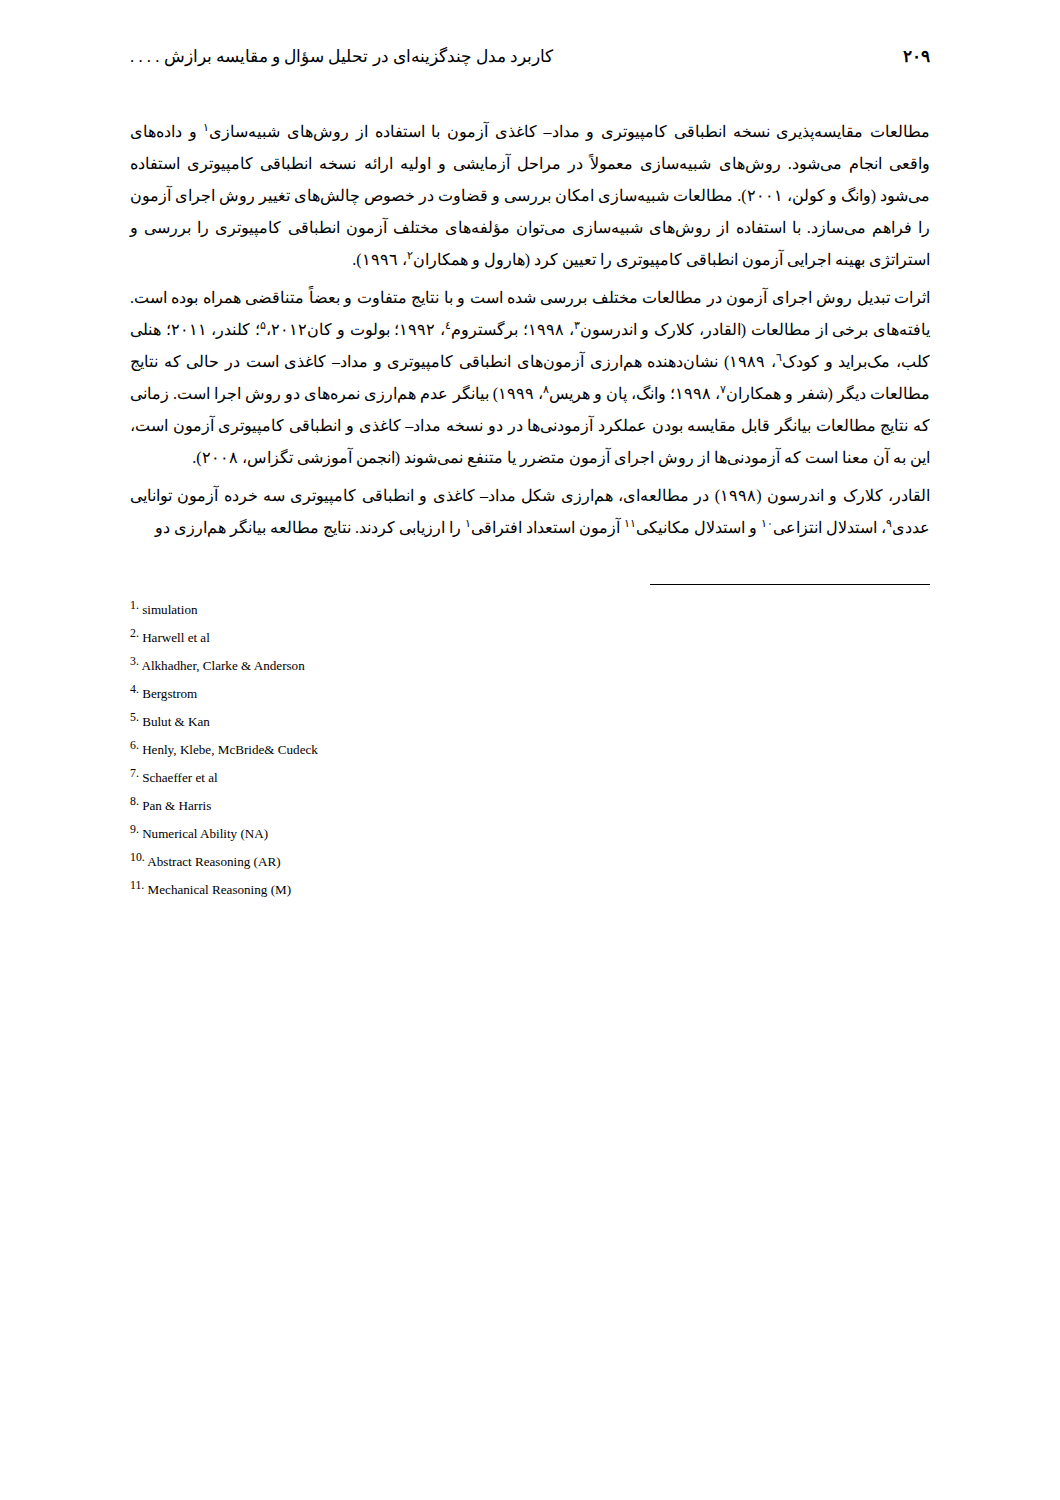۲۰۹ کاربرد مدل چندگزینه‌ای در تحلیل سؤال و مقایسه برازش . . . .
مطالعات مقایسه‌پذیری نسخه انطباقی کامپیوتری و مداد– کاغذی آزمون با استفاده از روش‌های شبیه‌سازی۱ و داده‌های واقعی انجام می‌شود. روش‌های شبیه‌سازی معمولاً در مراحل آزمایشی و اولیه ارائه نسخه انطباقی کامپیوتری استفاده می‌شود (وانگ و کولن، ۲۰۰۱). مطالعات شبیه‌سازی امکان بررسی و قضاوت در خصوص چالش‌های تغییر روش اجرای آزمون را فراهم می‌سازد. با استفاده از روش‌های شبیه‌سازی می‌توان مؤلفه‌های مختلف آزمون انطباقی کامپیوتری را بررسی و استراتژی بهینه اجرایی آزمون انطباقی کامپیوتری را تعیین کرد (هارول و همکاران۲، ۱۹۹٦).
اثرات تبدیل روش اجرای آزمون در مطالعات مختلف بررسی شده است و با نتایج متفاوت و بعضاً متناقضی همراه بوده است. یافته‌های برخی از مطالعات (القادر، کلارک و اندرسون۳، ۱۹۹۸؛ برگستروم٤، ۱۹۹۲؛ بولوت و کان۵،۲۰۱۲؛ کلندر، ۲۰۱۱؛ هنلی کلب، مک‌براید و کودک٦، ۱۹۸۹) نشان‌دهنده هم‌ارزی آزمون‌های انطباقی کامپیوتری و مداد– کاغذی است در حالی که نتایج مطالعات دیگر (شفر و همکاران۷، ۱۹۹۸؛ وانگ، پان و هریس۸، ۱۹۹۹) بیانگر عدم هم‌ارزی نمره‌های دو روش اجرا است. زمانی که نتایج مطالعات بیانگر قابل مقایسه بودن عملکرد آزمودنی‌ها در دو نسخه مداد– کاغذی و انطباقی کامپیوتری آزمون است، این به آن معنا است که آزمودنی‌ها از روش اجرای آزمون متضرر یا متنفع نمی‌شوند (انجمن آموزشی تگزاس، ۲۰۰۸).
القادر، کلارک و اندرسون (۱۹۹۸) در مطالعه‌ای، هم‌ارزی شکل مداد– کاغذی و انطباقی کامپیوتری سه خرده آزمون توانایی عددی۹، استدلال انتزاعی۱۰ و استدلال مکانیکی۱۱ آزمون استعداد افتراقی۱ را ارزیابی کردند. نتایج مطالعه بیانگر هم‌ارزی دو
1. simulation
2. Harwell et al
3. Alkhadher, Clarke & Anderson
4. Bergstrom
5. Bulut & Kan
6. Henly, Klebe, McBride& Cudeck
7. Schaeffer et al
8. Pan & Harris
9. Numerical Ability (NA)
10. Abstract Reasoning (AR)
11. Mechanical Reasoning (M)